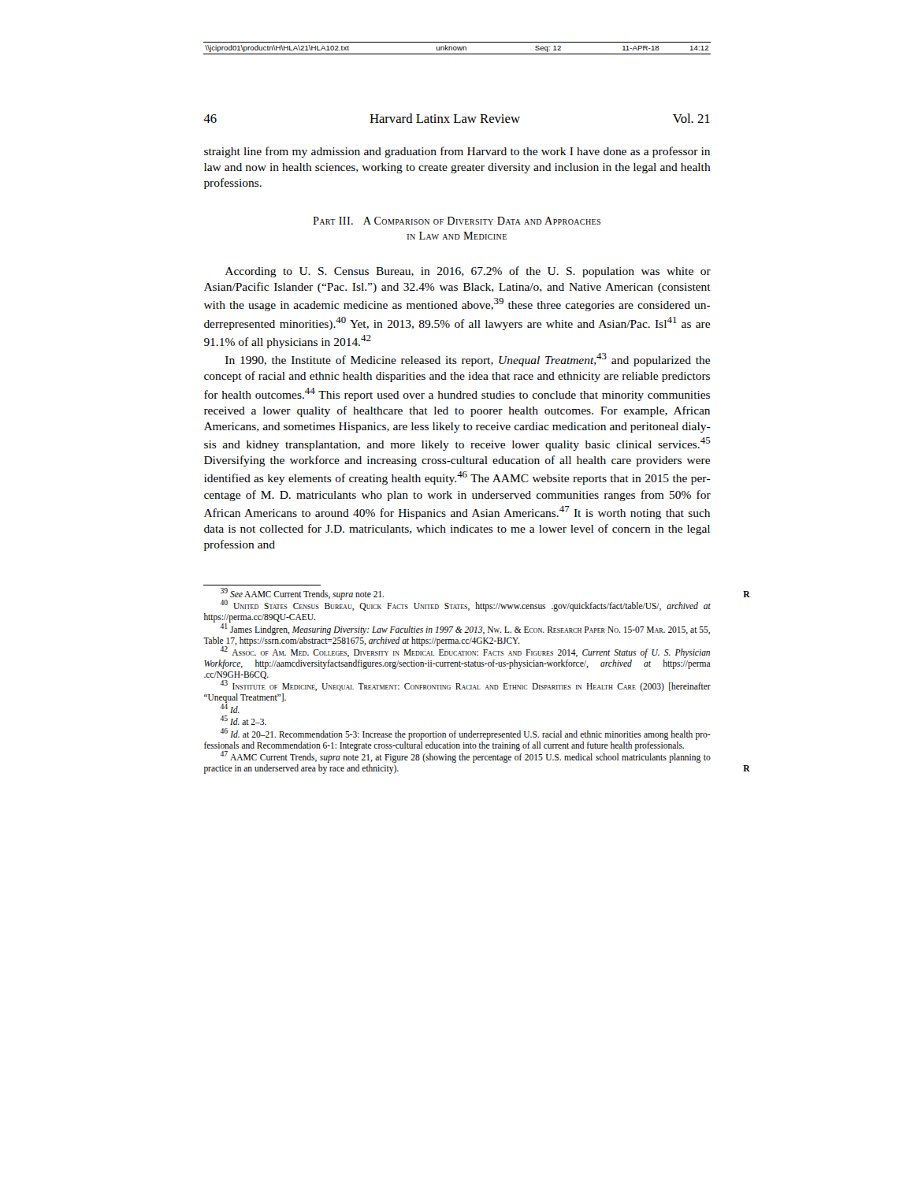\\jciprod01\productn\H\HLA\21\HLA102.txt unknown Seq: 12 11-APR-18 14:12
46 Harvard Latinx Law Review Vol. 21
straight line from my admission and graduation from Harvard to the work I have done as a professor in law and now in health sciences, working to create greater diversity and inclusion in the legal and health professions.
Part III. A Comparison of Diversity Data and Approaches
in Law and Medicine
According to U. S. Census Bureau, in 2016, 67.2% of the U. S. population was white or Asian/Pacific Islander (“Pac. Isl.”) and 32.4% was Black, Latina/o, and Native American (consistent with the usage in academic medicine as mentioned above,39 these three categories are considered underrepresented minorities).40 Yet, in 2013, 89.5% of all lawyers are white and Asian/Pac. Isl41 as are 91.1% of all physicians in 2014.42
In 1990, the Institute of Medicine released its report, Unequal Treatment,43 and popularized the concept of racial and ethnic health disparities and the idea that race and ethnicity are reliable predictors for health outcomes.44 This report used over a hundred studies to conclude that minority communities received a lower quality of healthcare that led to poorer health outcomes. For example, African Americans, and sometimes Hispanics, are less likely to receive cardiac medication and peritoneal dialysis and kidney transplantation, and more likely to receive lower quality basic clinical services.45 Diversifying the workforce and increasing cross-cultural education of all health care providers were identified as key elements of creating health equity.46 The AAMC website reports that in 2015 the percentage of M. D. matriculants who plan to work in underserved communities ranges from 50% for African Americans to around 40% for Hispanics and Asian Americans.47 It is worth noting that such data is not collected for J.D. matriculants, which indicates to me a lower level of concern in the legal profession and
39 See AAMC Current Trends, supra note 21.R
40 United States Census Bureau, Quick Facts United States, https://www.census .gov/quickfacts/fact/table/US/, archived at https://perma.cc/89QU-CAEU.
41 James Lindgren, Measuring Diversity: Law Faculties in 1997 & 2013, Nw. L. & Econ. Research Paper No. 15-07 Mar. 2015, at 55, Table 17, https://ssrn.com/abstract=2581675, archived at https://perma.cc/4GK2-BJCY.
42 Assoc. of Am. Med. Colleges, Diversity in Medical Education: Facts and Figures 2014, Current Status of U. S. Physician Workforce, http://aamcdiversityfactsandfigures.org/section-ii-current-status-of-us-physician-workforce/, archived at https://perma .cc/N9GH-B6CQ.
43 Institute of Medicine, Unequal Treatment: Confronting Racial and Ethnic Disparities in Health Care (2003) [hereinafter “Unequal Treatment”].
44 Id.
45 Id. at 2–3.
46 Id. at 20–21. Recommendation 5-3: Increase the proportion of underrepresented U.S. racial and ethnic minorities among health professionals and Recommendation 6-1: Integrate cross-cultural education into the training of all current and future health professionals.
47 AAMC Current Trends, supra note 21, at Figure 28 (showing the percentage of 2015 U.S. medical school matriculants planning to practice in an underserved area by race and ethnicity).R